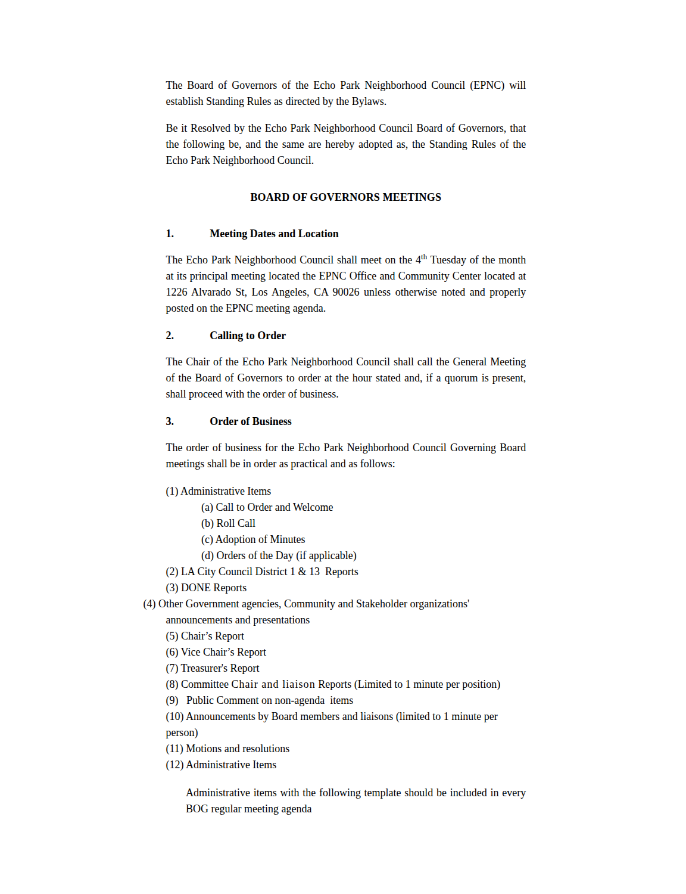The Board of Governors of the Echo Park Neighborhood Council (EPNC) will establish Standing Rules as directed by the Bylaws.
Be it Resolved by the Echo Park Neighborhood Council Board of Governors, that the following be, and the same are hereby adopted as, the Standing Rules of the Echo Park Neighborhood Council.
BOARD OF GOVERNORS MEETINGS
1. Meeting Dates and Location
The Echo Park Neighborhood Council shall meet on the 4th Tuesday of the month at its principal meeting located the EPNC Office and Community Center located at 1226 Alvarado St, Los Angeles, CA 90026 unless otherwise noted and properly posted on the EPNC meeting agenda.
2. Calling to Order
The Chair of the Echo Park Neighborhood Council shall call the General Meeting of the Board of Governors to order at the hour stated and, if a quorum is present, shall proceed with the order of business.
3. Order of Business
The order of business for the Echo Park Neighborhood Council Governing Board meetings shall be in order as practical and as follows:
(1) Administrative Items
(a) Call to Order and Welcome
(b) Roll Call
(c) Adoption of Minutes
(d) Orders of the Day (if applicable)
(2) LA City Council District 1 & 13 Reports
(3) DONE Reports
(4) Other Government agencies, Community and Stakeholder organizations' announcements and presentations
(5) Chair’s Report
(6) Vice Chair’s Report
(7) Treasurer's Report
(8) Committee Chair and liaison Reports (Limited to 1 minute per position)
(9) Public Comment on non-agenda items
(10) Announcements by Board members and liaisons (limited to 1 minute per person)
(11) Motions and resolutions
(12) Administrative Items
Administrative items with the following template should be included in every BOG regular meeting agenda